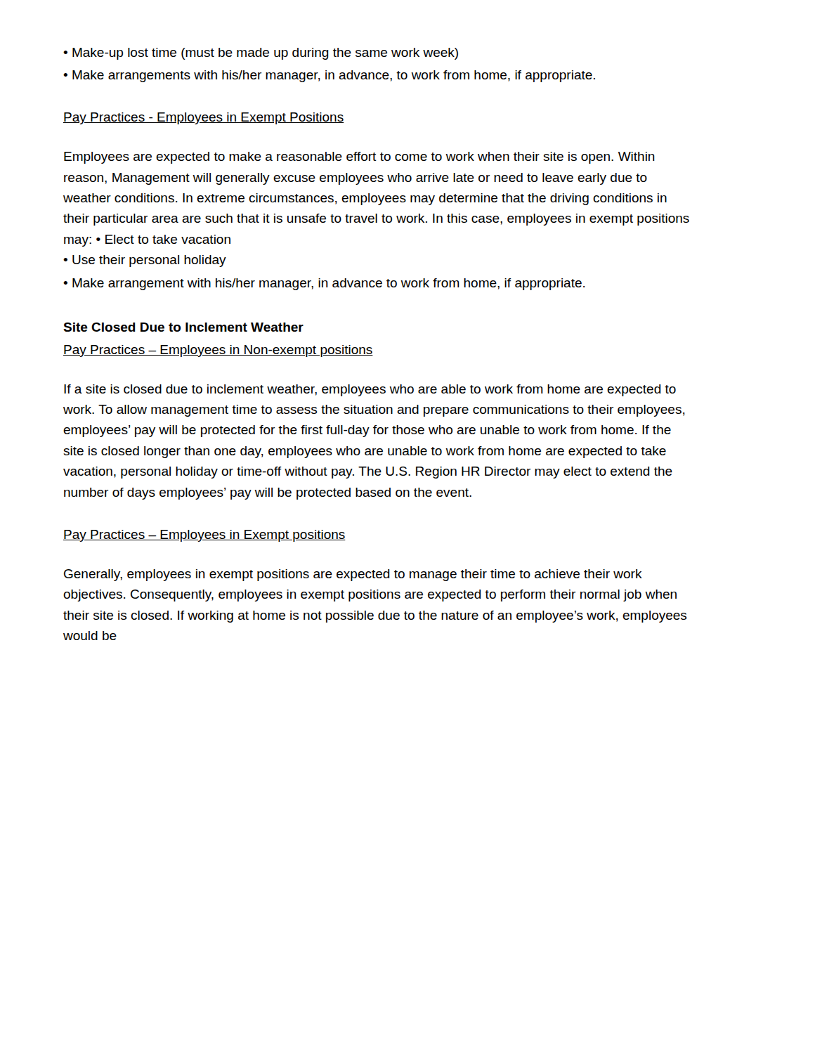Make-up lost time (must be made up during the same work week)
Make arrangements with his/her manager, in advance, to work from home, if appropriate.
Pay Practices - Employees in Exempt Positions
Employees are expected to make a reasonable effort to come to work when their site is open. Within reason, Management will generally excuse employees who arrive late or need to leave early due to weather conditions. In extreme circumstances, employees may determine that the driving conditions in their particular area are such that it is unsafe to travel to work. In this case, employees in exempt positions may: • Elect to take vacation
Use their personal holiday
Make arrangement with his/her manager, in advance to work from home, if appropriate.
Site Closed Due to Inclement Weather
Pay Practices – Employees in Non-exempt positions
If a site is closed due to inclement weather, employees who are able to work from home are expected to work. To allow management time to assess the situation and prepare communications to their employees, employees’ pay will be protected for the first full-day for those who are unable to work from home. If the site is closed longer than one day, employees who are unable to work from home are expected to take vacation, personal holiday or time-off without pay. The U.S. Region HR Director may elect to extend the number of days employees’ pay will be protected based on the event.
Pay Practices – Employees in Exempt positions
Generally, employees in exempt positions are expected to manage their time to achieve their work objectives. Consequently, employees in exempt positions are expected to perform their normal job when their site is closed. If working at home is not possible due to the nature of an employee’s work, employees would be